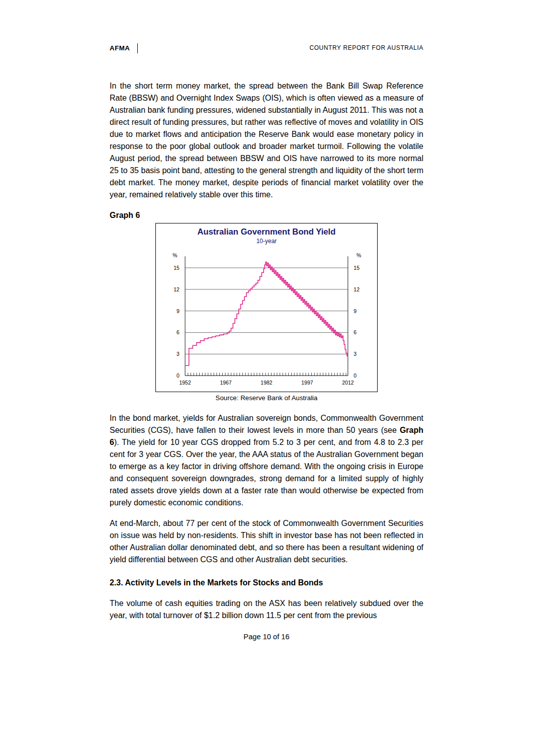AFMA
COUNTRY REPORT FOR AUSTRALIA
In the short term money market, the spread between the Bank Bill Swap Reference Rate (BBSW) and Overnight Index Swaps (OIS), which is often viewed as a measure of Australian bank funding pressures, widened substantially in August 2011. This was not a direct result of funding pressures, but rather was reflective of moves and volatility in OIS due to market flows and anticipation the Reserve Bank would ease monetary policy in response to the poor global outlook and broader market turmoil. Following the volatile August period, the spread between BBSW and OIS have narrowed to its more normal 25 to 35 basis point band, attesting to the general strength and liquidity of the short term debt market. The money market, despite periods of financial market volatility over the year, remained relatively stable over this time.
Graph 6
Australian Government Bond Yield
10-year
% % 15 15 12 12 9 9 6 6 3 3 0 0 1952 1967 1982 1997 2012
Source: Reserve Bank of Australia
In the bond market, yields for Australian sovereign bonds, Commonwealth Government Securities (CGS), have fallen to their lowest levels in more than 50 years (see Graph 6). The yield for 10 year CGS dropped from 5.2 to 3 per cent, and from 4.8 to 2.3 per cent for 3 year CGS. Over the year, the AAA status of the Australian Government began to emerge as a key factor in driving offshore demand. With the ongoing crisis in Europe and consequent sovereign downgrades, strong demand for a limited supply of highly rated assets drove yields down at a faster rate than would otherwise be expected from purely domestic economic conditions.
At end-March, about 77 per cent of the stock of Commonwealth Government Securities on issue was held by non-residents. This shift in investor base has not been reflected in other Australian dollar denominated debt, and so there has been a resultant widening of yield differential between CGS and other Australian debt securities.
2.3. Activity Levels in the Markets for Stocks and Bonds
The volume of cash equities trading on the ASX has been relatively subdued over the year, with total turnover of $1.2 billion down 11.5 per cent from the previous
Page 10 of 16